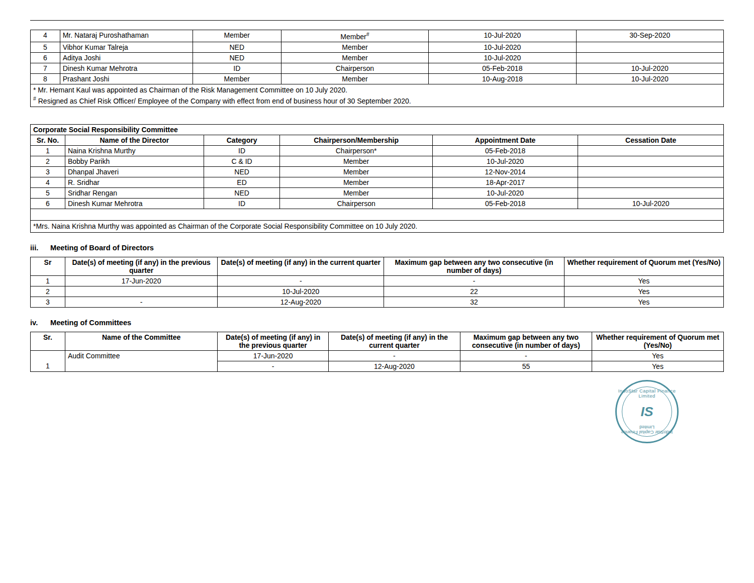| 4 | Mr. Nataraj Puroshathaman | Member | Member # | 10-Jul-2020 | 30-Sep-2020 |
| 5 | Vibhor Kumar Talreja | NED | Member | 10-Jul-2020 | |
| 6 | Aditya Joshi | NED | Member | 10-Jul-2020 | |
| 7 | Dinesh Kumar Mehrotra | ID | Chairperson | 05-Feb-2018 | 10-Jul-2020 |
| 8 | Prashant Joshi | Member | Member | 10-Aug-2018 | 10-Jul-2020 |
| * Mr. Hemant Kaul was appointed as Chairman of the Risk Management Committee on 10 July 2020. # Resigned as Chief Risk Officer/ Employee of the Company with effect from end of business hour of 30 September 2020. |
| Corporate Social Responsibility Committee |
| Sr. No. | Name of the Director | Category | Chairperson/Membership | Appointment Date | Cessation Date |
| 1 | Naina Krishna Murthy | ID | Chairperson* | 05-Feb-2018 | |
| 2 | Bobby Parikh | C & ID | Member | 10-Jul-2020 | |
| 3 | Dhanpal Jhaveri | NED | Member | 12-Nov-2014 | |
| 4 | R. Sridhar | ED | Member | 18-Apr-2017 | |
| 5 | Sridhar Rengan | NED | Member | 10-Jul-2020 | |
| 6 | Dinesh Kumar Mehrotra | ID | Chairperson | 05-Feb-2018 | 10-Jul-2020 |
| *Mrs. Naina Krishna Murthy was appointed as Chairman of the Corporate Social Responsibility Committee on 10 July 2020. |
iii. Meeting of Board of Directors
| Sr | Date(s) of meeting (if any) in the previous quarter | Date(s) of meeting (if any) in the current quarter | Maximum gap between any two consecutive (in number of days) | Whether requirement of Quorum met (Yes/No) |
| --- | --- | --- | --- | --- |
| 1 | 17-Jun-2020 | - | - | Yes |
| 2 | | 10-Jul-2020 | 22 | Yes |
| 3 | - | 12-Aug-2020 | 32 | Yes |
iv. Meeting of Committees
| Sr. | Name of the Committee | Date(s) of meeting (if any) in the previous quarter | Date(s) of meeting (if any) in the current quarter | Maximum gap between any two consecutive (in number of days) | Whether requirement of Quorum met (Yes/No) |
| --- | --- | --- | --- | --- | --- |
| | Audit Committee | 17-Jun-2020 | - | - | Yes |
| 1 | | - | 12-Aug-2020 | 55 | Yes |
IndoStar Capital Finance Limited
IS
IndoStar Capital Finance Limited